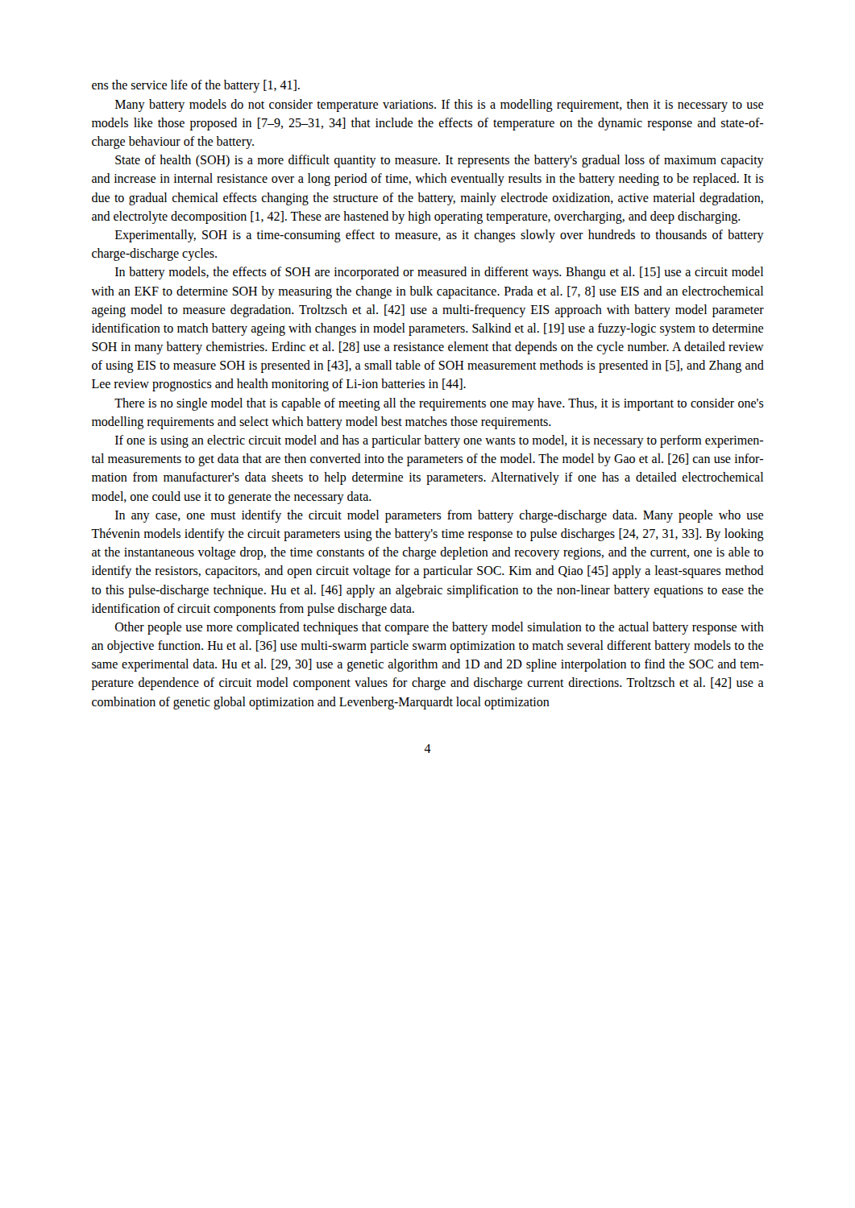ens the service life of the battery [1, 41].
Many battery models do not consider temperature variations. If this is a modelling requirement, then it is necessary to use models like those proposed in [7–9, 25–31, 34] that include the effects of temperature on the dynamic response and state-of-charge behaviour of the battery.
State of health (SOH) is a more difficult quantity to measure. It represents the battery's gradual loss of maximum capacity and increase in internal resistance over a long period of time, which eventually results in the battery needing to be replaced. It is due to gradual chemical effects changing the structure of the battery, mainly electrode oxidization, active material degradation, and electrolyte decomposition [1, 42]. These are hastened by high operating temperature, overcharging, and deep discharging.
Experimentally, SOH is a time-consuming effect to measure, as it changes slowly over hundreds to thousands of battery charge-discharge cycles.
In battery models, the effects of SOH are incorporated or measured in different ways. Bhangu et al. [15] use a circuit model with an EKF to determine SOH by measuring the change in bulk capacitance. Prada et al. [7, 8] use EIS and an electrochemical ageing model to measure degradation. Troltzsch et al. [42] use a multi-frequency EIS approach with battery model parameter identification to match battery ageing with changes in model parameters. Salkind et al. [19] use a fuzzy-logic system to determine SOH in many battery chemistries. Erdinc et al. [28] use a resistance element that depends on the cycle number. A detailed review of using EIS to measure SOH is presented in [43], a small table of SOH measurement methods is presented in [5], and Zhang and Lee review prognostics and health monitoring of Li-ion batteries in [44].
There is no single model that is capable of meeting all the requirements one may have. Thus, it is important to consider one's modelling requirements and select which battery model best matches those requirements.
If one is using an electric circuit model and has a particular battery one wants to model, it is necessary to perform experimental measurements to get data that are then converted into the parameters of the model. The model by Gao et al. [26] can use information from manufacturer's data sheets to help determine its parameters. Alternatively if one has a detailed electrochemical model, one could use it to generate the necessary data.
In any case, one must identify the circuit model parameters from battery charge-discharge data. Many people who use Thévenin models identify the circuit parameters using the battery's time response to pulse discharges [24, 27, 31, 33]. By looking at the instantaneous voltage drop, the time constants of the charge depletion and recovery regions, and the current, one is able to identify the resistors, capacitors, and open circuit voltage for a particular SOC. Kim and Qiao [45] apply a least-squares method to this pulse-discharge technique. Hu et al. [46] apply an algebraic simplification to the non-linear battery equations to ease the identification of circuit components from pulse discharge data.
Other people use more complicated techniques that compare the battery model simulation to the actual battery response with an objective function. Hu et al. [36] use multi-swarm particle swarm optimization to match several different battery models to the same experimental data. Hu et al. [29, 30] use a genetic algorithm and 1D and 2D spline interpolation to find the SOC and temperature dependence of circuit model component values for charge and discharge current directions. Troltzsch et al. [42] use a combination of genetic global optimization and Levenberg-Marquardt local optimization
4